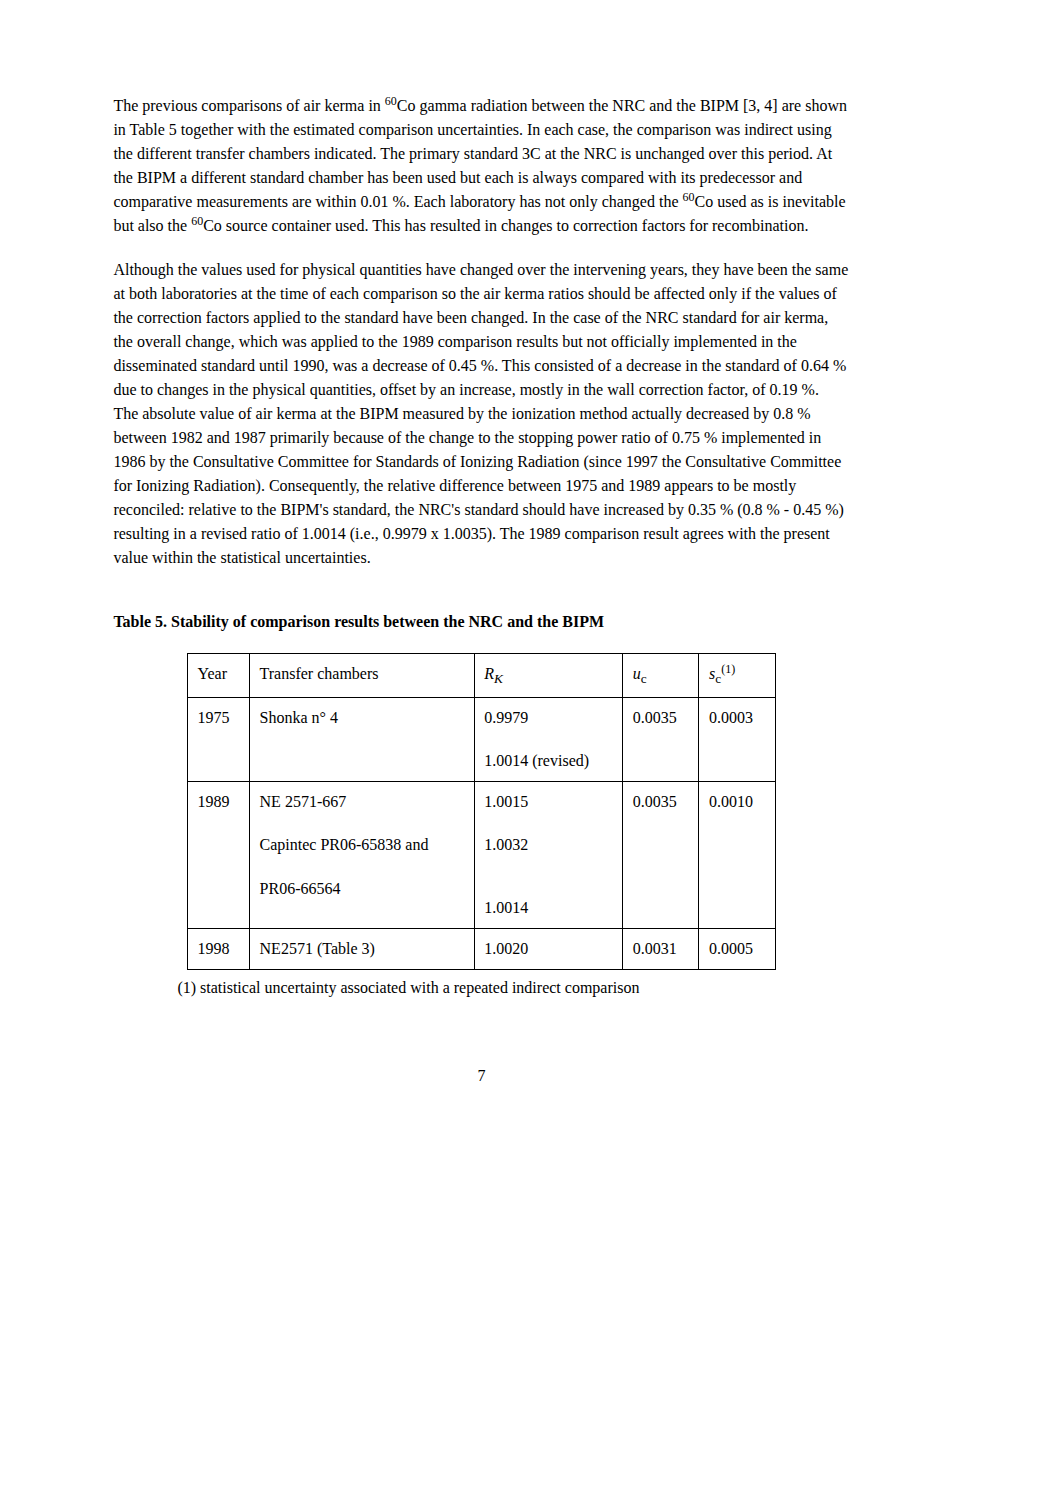The previous comparisons of air kerma in 60Co gamma radiation between the NRC and the BIPM [3, 4] are shown in Table 5 together with the estimated comparison uncertainties. In each case, the comparison was indirect using the different transfer chambers indicated. The primary standard 3C at the NRC is unchanged over this period. At the BIPM a different standard chamber has been used but each is always compared with its predecessor and comparative measurements are within 0.01 %. Each laboratory has not only changed the 60Co used as is inevitable but also the 60Co source container used. This has resulted in changes to correction factors for recombination.
Although the values used for physical quantities have changed over the intervening years, they have been the same at both laboratories at the time of each comparison so the air kerma ratios should be affected only if the values of the correction factors applied to the standard have been changed. In the case of the NRC standard for air kerma, the overall change, which was applied to the 1989 comparison results but not officially implemented in the disseminated standard until 1990, was a decrease of 0.45 %. This consisted of a decrease in the standard of 0.64 % due to changes in the physical quantities, offset by an increase, mostly in the wall correction factor, of 0.19 %. The absolute value of air kerma at the BIPM measured by the ionization method actually decreased by 0.8 % between 1982 and 1987 primarily because of the change to the stopping power ratio of 0.75 % implemented in 1986 by the Consultative Committee for Standards of Ionizing Radiation (since 1997 the Consultative Committee for Ionizing Radiation). Consequently, the relative difference between 1975 and 1989 appears to be mostly reconciled: relative to the BIPM's standard, the NRC's standard should have increased by 0.35 % (0.8 % - 0.45 %) resulting in a revised ratio of 1.0014 (i.e., 0.9979 x 1.0035). The 1989 comparison result agrees with the present value within the statistical uncertainties.
Table 5. Stability of comparison results between the NRC and the BIPM
| Year | Transfer chambers | R K | u c | s c (1) |
| --- | --- | --- | --- | --- |
| 1975 | Shonka n° 4 | 0.9979 1.0014 (revised) | 0.0035 | 0.0003 |
| 1989 | NE 2571-667 Capintec PR06-65838 and PR06-66564 | 1.0015 1.0032 1.0014 | 0.0035 | 0.0010 |
| 1998 | NE2571 (Table 3) | 1.0020 | 0.0031 | 0.0005 |
(1) statistical uncertainty associated with a repeated indirect comparison
7